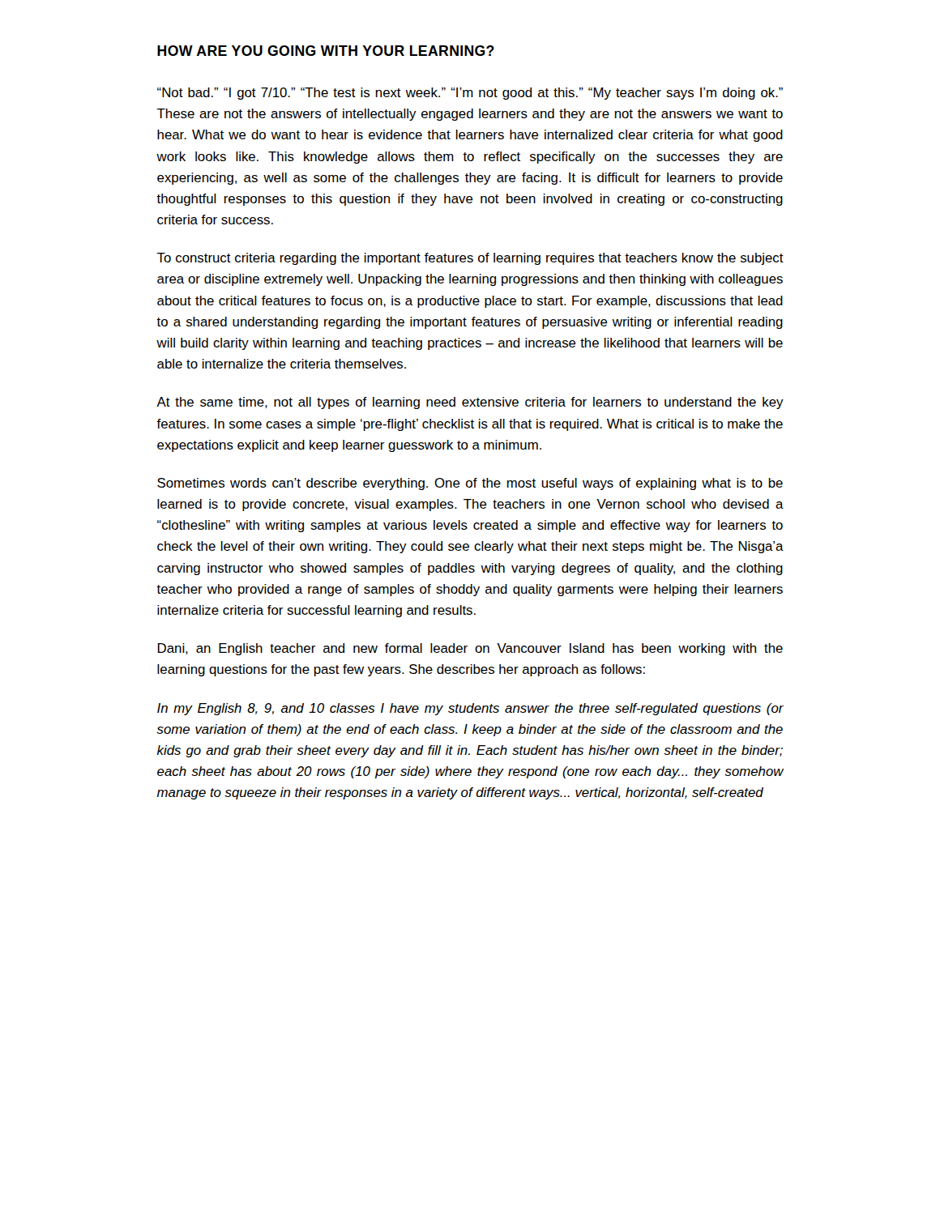How are you going with your learning?
“Not bad.” “I got 7/10.” “The test is next week.” “I’m not good at this.” “My teacher says I’m doing ok.” These are not the answers of intellectually engaged learners and they are not the answers we want to hear. What we do want to hear is evidence that learners have internalized clear criteria for what good work looks like. This knowledge allows them to reflect specifically on the successes they are experiencing, as well as some of the challenges they are facing. It is difficult for learners to provide thoughtful responses to this question if they have not been involved in creating or co-constructing criteria for success.
To construct criteria regarding the important features of learning requires that teachers know the subject area or discipline extremely well. Unpacking the learning progressions and then thinking with colleagues about the critical features to focus on, is a productive place to start. For example, discussions that lead to a shared understanding regarding the important features of persuasive writing or inferential reading will build clarity within learning and teaching practices – and increase the likelihood that learners will be able to internalize the criteria themselves.
At the same time, not all types of learning need extensive criteria for learners to understand the key features. In some cases a simple ‘pre-flight’ checklist is all that is required. What is critical is to make the expectations explicit and keep learner guesswork to a minimum.
Sometimes words can’t describe everything. One of the most useful ways of explaining what is to be learned is to provide concrete, visual examples. The teachers in one Vernon school who devised a “clothesline” with writing samples at various levels created a simple and effective way for learners to check the level of their own writing. They could see clearly what their next steps might be. The Nisga’a carving instructor who showed samples of paddles with varying degrees of quality, and the clothing teacher who provided a range of samples of shoddy and quality garments were helping their learners internalize criteria for successful learning and results.
Dani, an English teacher and new formal leader on Vancouver Island has been working with the learning questions for the past few years. She describes her approach as follows:
In my English 8, 9, and 10 classes I have my students answer the three self-regulated questions (or some variation of them) at the end of each class. I keep a binder at the side of the classroom and the kids go and grab their sheet every day and fill it in. Each student has his/her own sheet in the binder; each sheet has about 20 rows (10 per side) where they respond (one row each day... they somehow manage to squeeze in their responses in a variety of different ways... vertical, horizontal, self-created